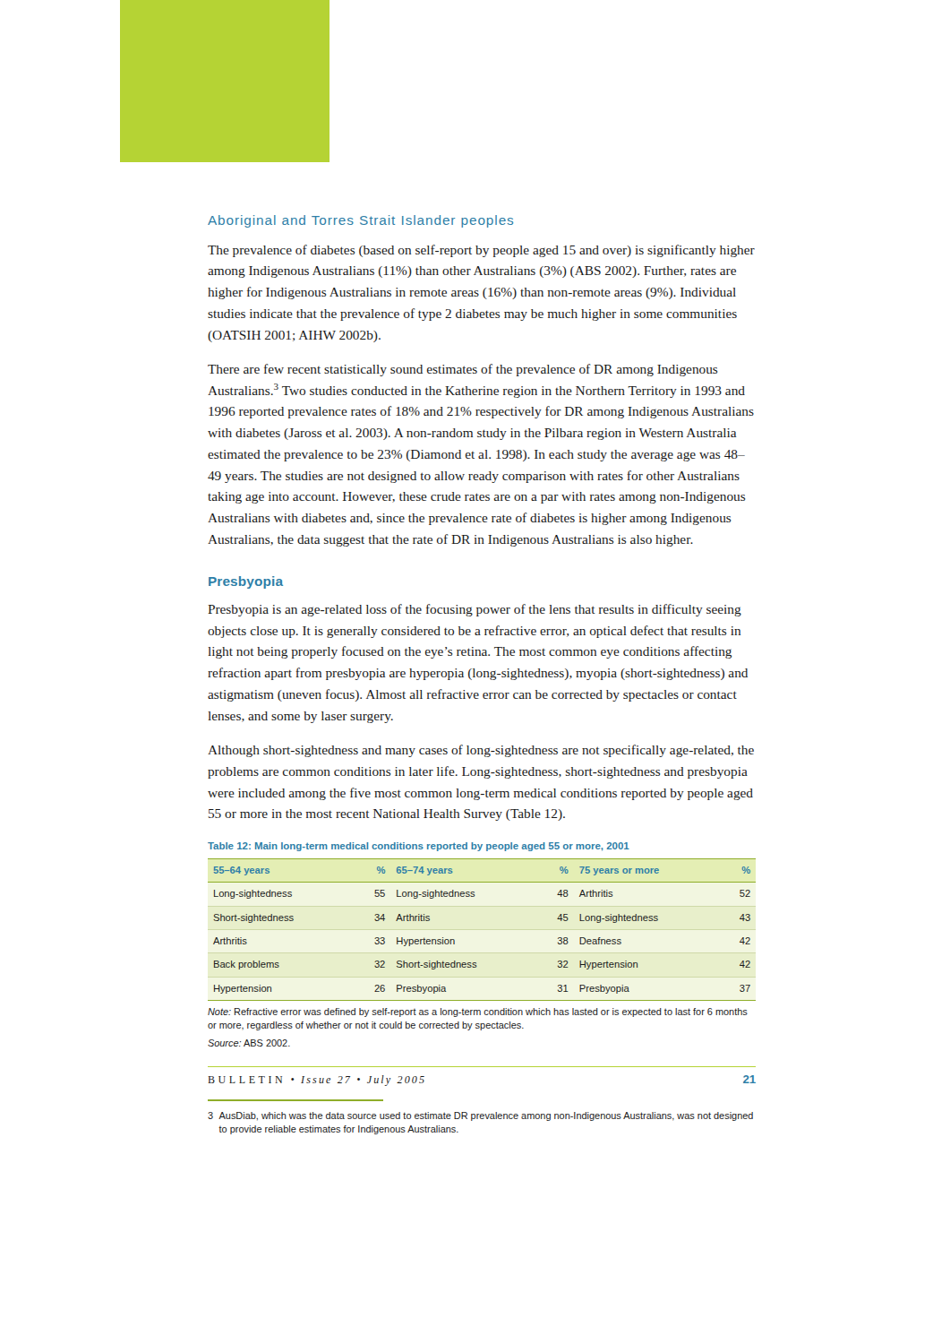Aboriginal and Torres Strait Islander peoples
The prevalence of diabetes (based on self-report by people aged 15 and over) is significantly higher among Indigenous Australians (11%) than other Australians (3%) (ABS 2002). Further, rates are higher for Indigenous Australians in remote areas (16%) than non-remote areas (9%). Individual studies indicate that the prevalence of type 2 diabetes may be much higher in some communities (OATSIH 2001; AIHW 2002b).
There are few recent statistically sound estimates of the prevalence of DR among Indigenous Australians.3 Two studies conducted in the Katherine region in the Northern Territory in 1993 and 1996 reported prevalence rates of 18% and 21% respectively for DR among Indigenous Australians with diabetes (Jaross et al. 2003). A non-random study in the Pilbara region in Western Australia estimated the prevalence to be 23% (Diamond et al. 1998). In each study the average age was 48–49 years. The studies are not designed to allow ready comparison with rates for other Australians taking age into account. However, these crude rates are on a par with rates among non-Indigenous Australians with diabetes and, since the prevalence rate of diabetes is higher among Indigenous Australians, the data suggest that the rate of DR in Indigenous Australians is also higher.
Presbyopia
Presbyopia is an age-related loss of the focusing power of the lens that results in difficulty seeing objects close up. It is generally considered to be a refractive error, an optical defect that results in light not being properly focused on the eye’s retina. The most common eye conditions affecting refraction apart from presbyopia are hyperopia (long-sightedness), myopia (short-sightedness) and astigmatism (uneven focus). Almost all refractive error can be corrected by spectacles or contact lenses, and some by laser surgery.
Although short-sightedness and many cases of long-sightedness are not specifically age-related, the problems are common conditions in later life. Long-sightedness, short-sightedness and presbyopia were included among the five most common long-term medical conditions reported by people aged 55 or more in the most recent National Health Survey (Table 12).
Table 12: Main long-term medical conditions reported by people aged 55 or more, 2001
| 55–64 years | % | 65–74 years | % | 75 years or more | % |
| --- | --- | --- | --- | --- | --- |
| Long-sightedness | 55 | Long-sightedness | 48 | Arthritis | 52 |
| Short-sightedness | 34 | Arthritis | 45 | Long-sightedness | 43 |
| Arthritis | 33 | Hypertension | 38 | Deafness | 42 |
| Back problems | 32 | Short-sightedness | 32 | Hypertension | 42 |
| Hypertension | 26 | Presbyopia | 31 | Presbyopia | 37 |
Note: Refractive error was defined by self-report as a long-term condition which has lasted or is expected to last for 6 months or more, regardless of whether or not it could be corrected by spectacles.
Source: ABS 2002.
3 AusDiab, which was the data source used to estimate DR prevalence among non-Indigenous Australians, was not designed to provide reliable estimates for Indigenous Australians.
BULLETIN • Issue 27 • July 2005
21